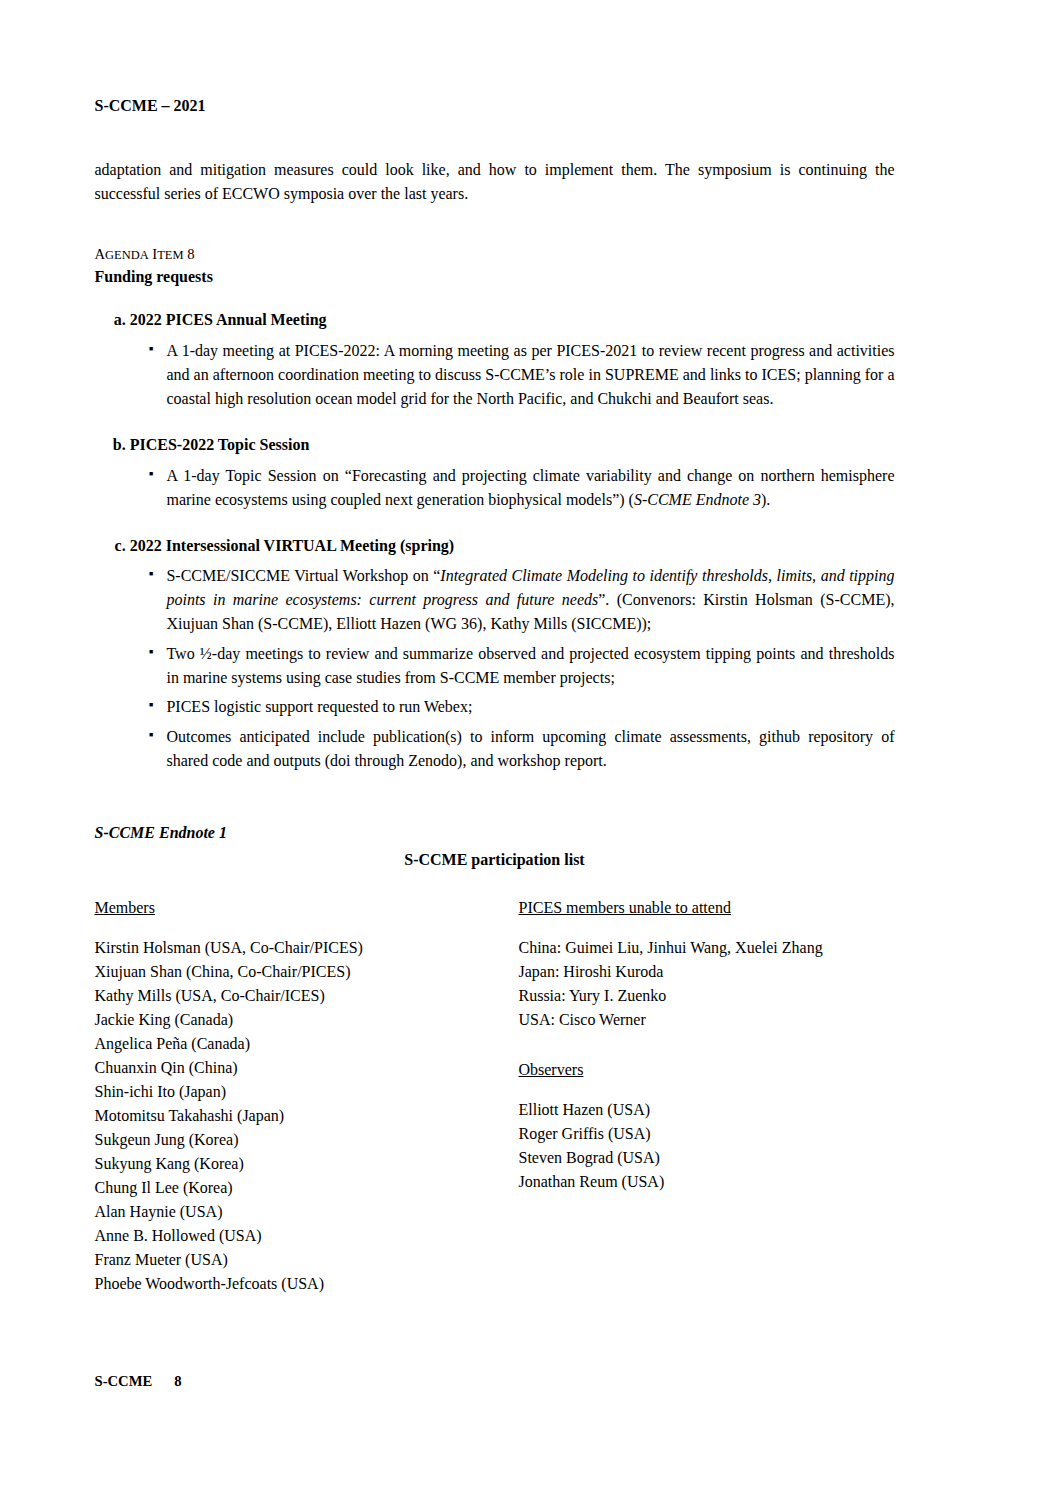S-CCME – 2021
adaptation and mitigation measures could look like, and how to implement them. The symposium is continuing the successful series of ECCWO symposia over the last years.
AGENDA ITEM 8
Funding requests
2022 PICES Annual Meeting
A 1-day meeting at PICES-2022: A morning meeting as per PICES-2021 to review recent progress and activities and an afternoon coordination meeting to discuss S-CCME’s role in SUPREME and links to ICES; planning for a coastal high resolution ocean model grid for the North Pacific, and Chukchi and Beaufort seas.
PICES-2022 Topic Session
A 1-day Topic Session on “Forecasting and projecting climate variability and change on northern hemisphere marine ecosystems using coupled next generation biophysical models”) (S-CCME Endnote 3).
2022 Intersessional VIRTUAL Meeting (spring)
S-CCME/SICCME Virtual Workshop on “Integrated Climate Modeling to identify thresholds, limits, and tipping points in marine ecosystems: current progress and future needs”. (Convenors: Kirstin Holsman (S-CCME), Xiujuan Shan (S-CCME), Elliott Hazen (WG 36), Kathy Mills (SICCME));
Two ½-day meetings to review and summarize observed and projected ecosystem tipping points and thresholds in marine systems using case studies from S-CCME member projects;
PICES logistic support requested to run Webex;
Outcomes anticipated include publication(s) to inform upcoming climate assessments, github repository of shared code and outputs (doi through Zenodo), and workshop report.
S-CCME Endnote 1
S-CCME participation list
Members
Kirstin Holsman (USA, Co-Chair/PICES)
Xiujuan Shan (China, Co-Chair/PICES)
Kathy Mills (USA, Co-Chair/ICES)
Jackie King (Canada)
Angelica Peña (Canada)
Chuanxin Qin (China)
Shin-ichi Ito (Japan)
Motomitsu Takahashi (Japan)
Sukgeun Jung (Korea)
Sukyung Kang (Korea)
Chung Il Lee (Korea)
Alan Haynie (USA)
Anne B. Hollowed (USA)
Franz Mueter (USA)
Phoebe Woodworth-Jefcoats (USA)
PICES members unable to attend
China: Guimei Liu, Jinhui Wang, Xuelei Zhang
Japan: Hiroshi Kuroda
Russia: Yury I. Zuenko
USA: Cisco Werner
Observers
Elliott Hazen (USA)
Roger Griffis (USA)
Steven Bograd (USA)
Jonathan Reum (USA)
S-CCME8